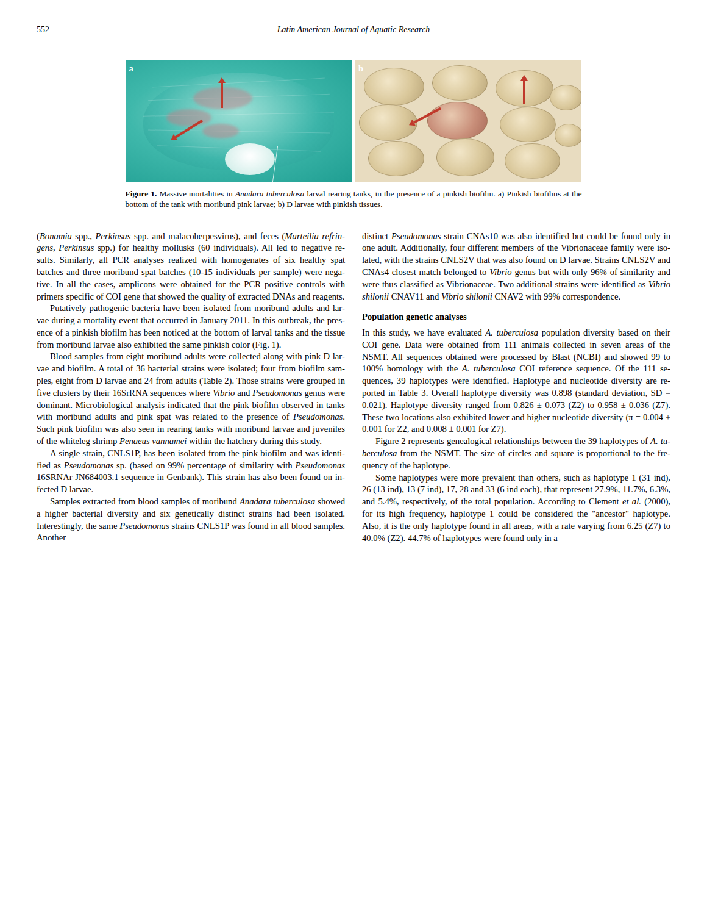552
Latin American Journal of Aquatic Research
a
b
Figure 1. Massive mortalities in Anadara tuberculosa larval rearing tanks, in the presence of a pinkish biofilm. a) Pinkish biofilms at the bottom of the tank with moribund pink larvae; b) D larvae with pinkish tissues.
(Bonamia spp., Perkinsus spp. and malacoherpesvirus), and feces (Marteilia refringens, Perkinsus spp.) for healthy mollusks (60 individuals). All led to negative results. Similarly, all PCR analyses realized with homogenates of six healthy spat batches and three moribund spat batches (10-15 individuals per sample) were negative. In all the cases, amplicons were obtained for the PCR positive controls with primers specific of COI gene that showed the quality of extracted DNAs and reagents.
Putatively pathogenic bacteria have been isolated from moribund adults and larvae during a mortality event that occurred in January 2011. In this outbreak, the presence of a pinkish biofilm has been noticed at the bottom of larval tanks and the tissue from moribund larvae also exhibited the same pinkish color (Fig. 1).
Blood samples from eight moribund adults were collected along with pink D larvae and biofilm. A total of 36 bacterial strains were isolated; four from biofilm samples, eight from D larvae and 24 from adults (Table 2). Those strains were grouped in five clusters by their 16SrRNA sequences where Vibrio and Pseudomonas genus were dominant. Microbiological analysis indicated that the pink biofilm observed in tanks with moribund adults and pink spat was related to the presence of Pseudomonas. Such pink biofilm was also seen in rearing tanks with moribund larvae and juveniles of the whiteleg shrimp Penaeus vannamei within the hatchery during this study.
A single strain, CNLS1P, has been isolated from the pink biofilm and was identified as Pseudomonas sp. (based on 99% percentage of similarity with Pseudomonas 16SRNAr JN684003.1 sequence in Genbank). This strain has also been found on infected D larvae.
Samples extracted from blood samples of moribund Anadara tuberculosa showed a higher bacterial diversity and six genetically distinct strains had been isolated. Interestingly, the same Pseudomonas strains CNLS1P was found in all blood samples. Another
distinct Pseudomonas strain CNAs10 was also identified but could be found only in one adult. Additionally, four different members of the Vibrionaceae family were isolated, with the strains CNLS2V that was also found on D larvae. Strains CNLS2V and CNAs4 closest match belonged to Vibrio genus but with only 96% of similarity and were thus classified as Vibrionaceae. Two additional strains were identified as Vibrio shilonii CNAV11 and Vibrio shilonii CNAV2 with 99% correspondence.
Population genetic analyses
In this study, we have evaluated A. tuberculosa population diversity based on their COI gene. Data were obtained from 111 animals collected in seven areas of the NSMT. All sequences obtained were processed by Blast (NCBI) and showed 99 to 100% homology with the A. tuberculosa COI reference sequence. Of the 111 sequences, 39 haplotypes were identified. Haplotype and nucleotide diversity are reported in Table 3. Overall haplotype diversity was 0.898 (standard deviation, SD = 0.021). Haplotype diversity ranged from 0.826 ± 0.073 (Z2) to 0.958 ± 0.036 (Z7). These two locations also exhibited lower and higher nucleotide diversity (π = 0.004 ± 0.001 for Z2, and 0.008 ± 0.001 for Z7).
Figure 2 represents genealogical relationships between the 39 haplotypes of A. tuberculosa from the NSMT. The size of circles and square is proportional to the frequency of the haplotype.
Some haplotypes were more prevalent than others, such as haplotype 1 (31 ind), 26 (13 ind), 13 (7 ind), 17, 28 and 33 (6 ind each), that represent 27.9%, 11.7%, 6.3%, and 5.4%, respectively, of the total population. According to Clement et al. (2000), for its high frequency, haplotype 1 could be considered the "ancestor" haplotype. Also, it is the only haplotype found in all areas, with a rate varying from 6.25 (Z7) to 40.0% (Z2). 44.7% of haplotypes were found only in a